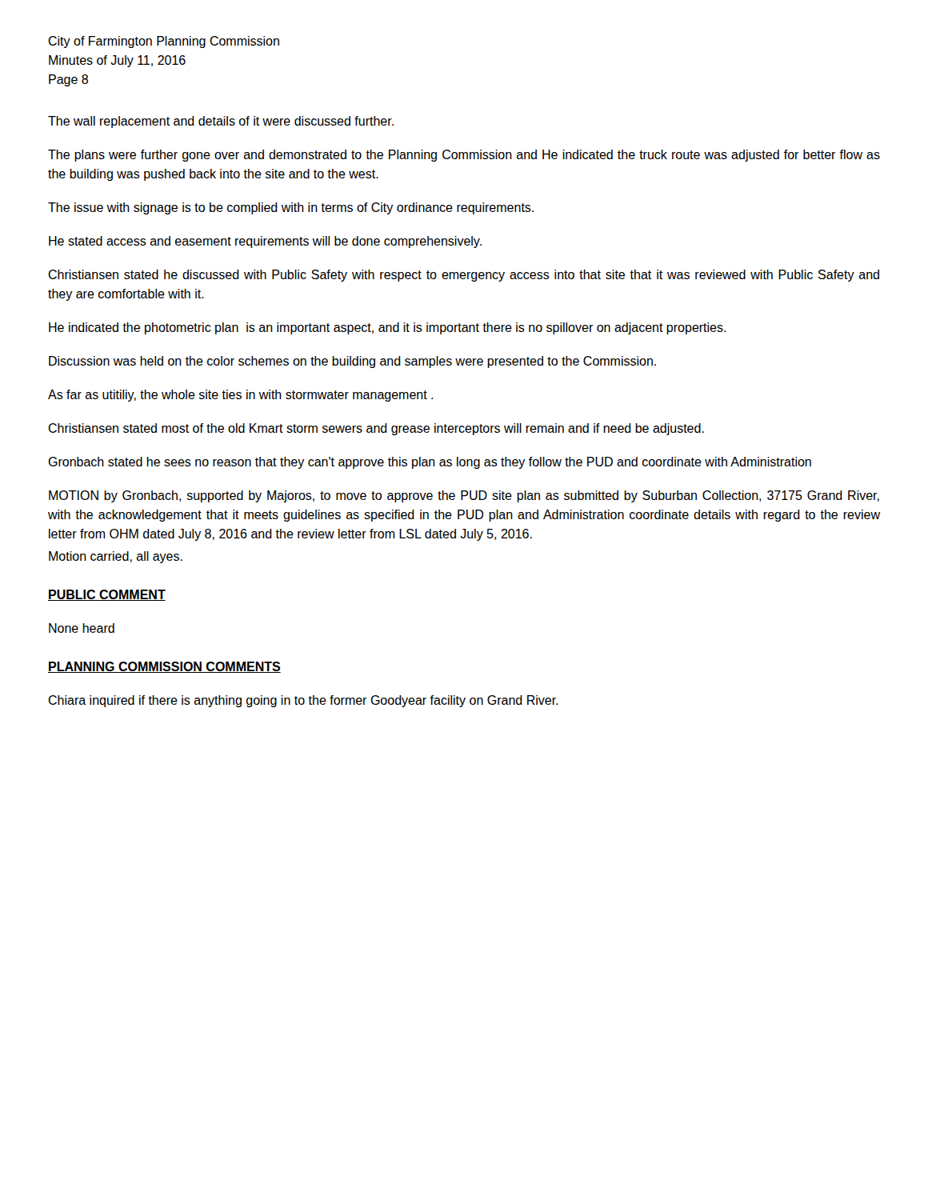City of Farmington Planning Commission
Minutes of July 11, 2016
Page 8
The wall replacement and details of it were discussed further.
The plans were further gone over and demonstrated to the Planning Commission and He indicated the truck route was adjusted for better flow as the building was pushed back into the site and to the west.
The issue with signage is to be complied with in terms of City ordinance requirements.
He stated access and easement requirements will be done comprehensively.
Christiansen stated he discussed with Public Safety with respect to emergency access into that site that it was reviewed with Public Safety and they are comfortable with it.
He indicated the photometric plan is an important aspect, and it is important there is no spillover on adjacent properties.
Discussion was held on the color schemes on the building and samples were presented to the Commission.
As far as utitiliy, the whole site ties in with stormwater management .
Christiansen stated most of the old Kmart storm sewers and grease interceptors will remain and if need be adjusted.
Gronbach stated he sees no reason that they can't approve this plan as long as they follow the PUD and coordinate with Administration
MOTION by Gronbach, supported by Majoros, to move to approve the PUD site plan as submitted by Suburban Collection, 37175 Grand River, with the acknowledgement that it meets guidelines as specified in the PUD plan and Administration coordinate details with regard to the review letter from OHM dated July 8, 2016 and the review letter from LSL dated July 5, 2016.
Motion carried, all ayes.
PUBLIC COMMENT
None heard
PLANNING COMMISSION COMMENTS
Chiara inquired if there is anything going in to the former Goodyear facility on Grand River.